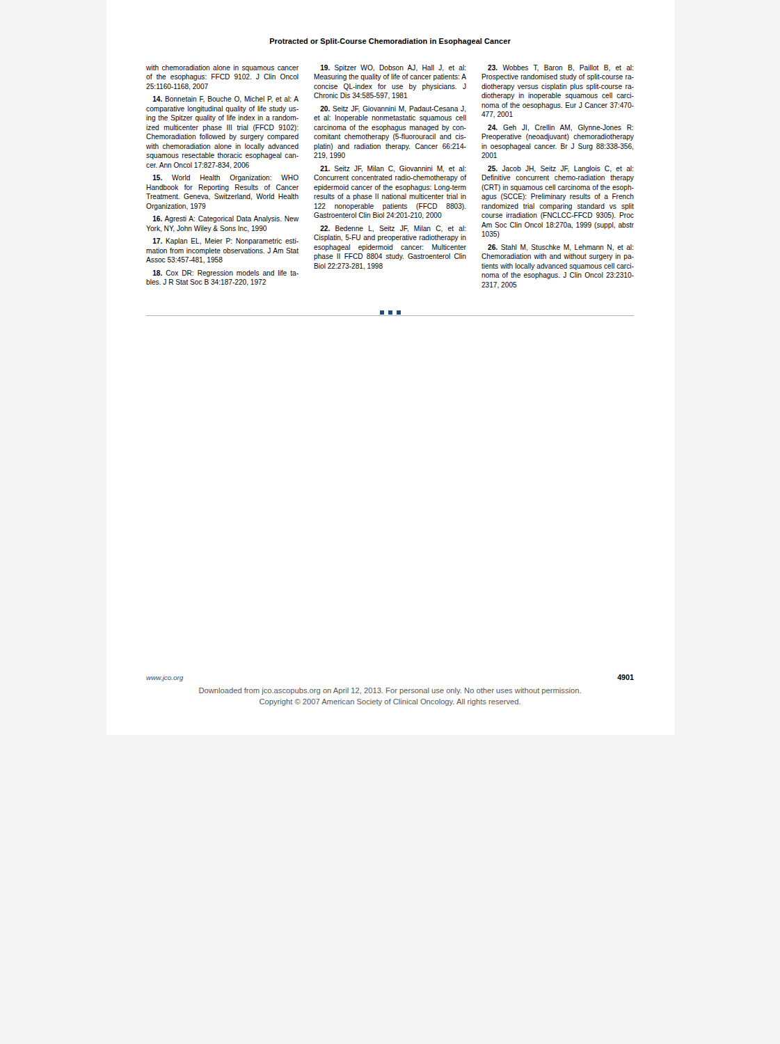Protracted or Split-Course Chemoradiation in Esophageal Cancer
with chemoradiation alone in squamous cancer of the esophagus: FFCD 9102. J Clin Oncol 25:1160-1168, 2007
14. Bonnetain F, Bouche O, Michel P, et al: A comparative longitudinal quality of life study using the Spitzer quality of life index in a randomized multicenter phase III trial (FFCD 9102): Chemoradiation followed by surgery compared with chemoradiation alone in locally advanced squamous resectable thoracic esophageal cancer. Ann Oncol 17:827-834, 2006
15. World Health Organization: WHO Handbook for Reporting Results of Cancer Treatment. Geneva, Switzerland, World Health Organization, 1979
16. Agresti A: Categorical Data Analysis. New York, NY, John Wiley & Sons Inc, 1990
17. Kaplan EL, Meier P: Nonparametric estimation from incomplete observations. J Am Stat Assoc 53:457-481, 1958
18. Cox DR: Regression models and life tables. J R Stat Soc B 34:187-220, 1972
19. Spitzer WO, Dobson AJ, Hall J, et al: Measuring the quality of life of cancer patients: A concise QL-index for use by physicians. J Chronic Dis 34:585-597, 1981
20. Seitz JF, Giovannini M, Padaut-Cesana J, et al: Inoperable nonmetastatic squamous cell carcinoma of the esophagus managed by concomitant chemotherapy (5-fluorouracil and cisplatin) and radiation therapy. Cancer 66:214-219, 1990
21. Seitz JF, Milan C, Giovannini M, et al: Concurrent concentrated radio-chemotherapy of epidermoid cancer of the esophagus: Long-term results of a phase II national multicenter trial in 122 nonoperable patients (FFCD 8803). Gastroenterol Clin Biol 24:201-210, 2000
22. Bedenne L, Seitz JF, Milan C, et al: Cisplatin, 5-FU and preoperative radiotherapy in esophageal epidermoid cancer: Multicenter phase II FFCD 8804 study. Gastroenterol Clin Biol 22:273-281, 1998
23. Wobbes T, Baron B, Paillot B, et al: Prospective randomised study of split-course radiotherapy versus cisplatin plus split-course radiotherapy in inoperable squamous cell carcinoma of the oesophagus. Eur J Cancer 37:470-477, 2001
24. Geh JI, Crellin AM, Glynne-Jones R: Preoperative (neoadjuvant) chemoradiotherapy in oesophageal cancer. Br J Surg 88:338-356, 2001
25. Jacob JH, Seitz JF, Langlois C, et al: Definitive concurrent chemo-radiation therapy (CRT) in squamous cell carcinoma of the esophagus (SCCE): Preliminary results of a French randomized trial comparing standard vs split course irradiation (FNCLCC-FFCD 9305). Proc Am Soc Clin Oncol 18:270a, 1999 (suppl, abstr 1035)
26. Stahl M, Stuschke M, Lehmann N, et al: Chemoradiation with and without surgery in patients with locally advanced squamous cell carcinoma of the esophagus. J Clin Oncol 23:2310-2317, 2005
www.jco.org
4901
Downloaded from jco.ascopubs.org on April 12, 2013. For personal use only. No other uses without permission. Copyright © 2007 American Society of Clinical Oncology. All rights reserved.